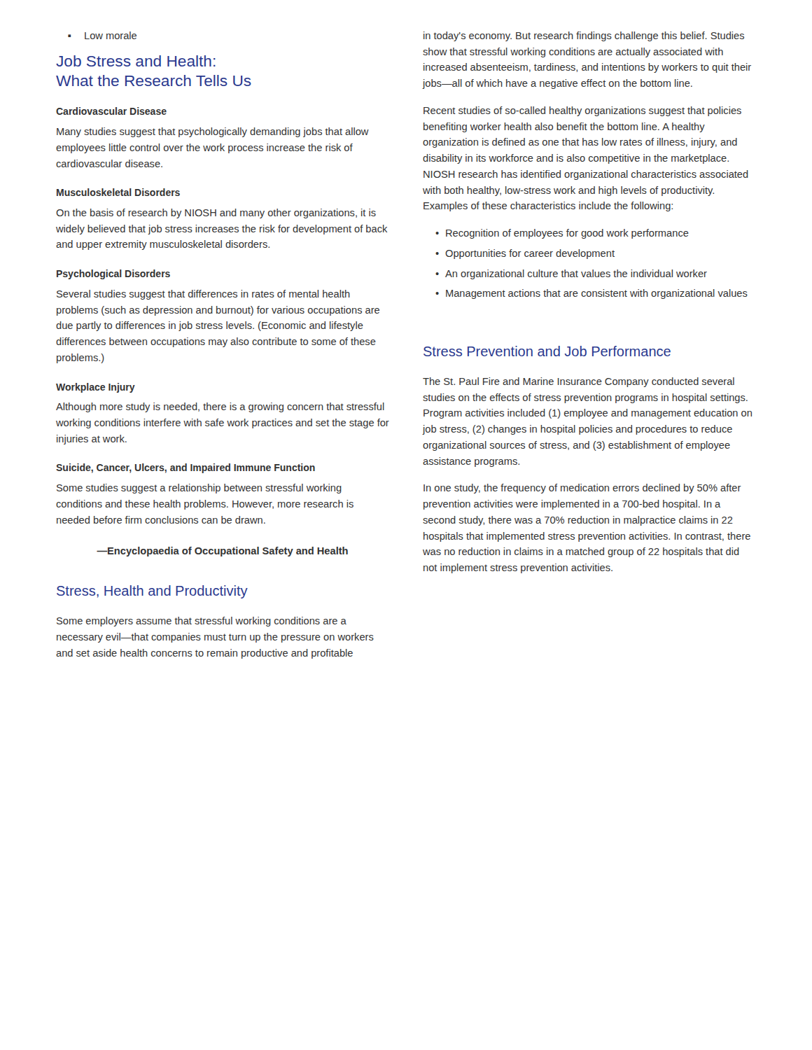Low morale
Job Stress and Health:
What the Research Tells Us
Cardiovascular Disease
Many studies suggest that psychologically demanding jobs that allow employees little control over the work process increase the risk of cardiovascular disease.
Musculoskeletal Disorders
On the basis of research by NIOSH and many other organizations, it is widely believed that job stress increases the risk for development of back and upper extremity musculoskeletal disorders.
Psychological Disorders
Several studies suggest that differences in rates of mental health problems (such as depression and burnout) for various occupations are due partly to differences in job stress levels. (Economic and lifestyle differences between occupations may also contribute to some of these problems.)
Workplace Injury
Although more study is needed, there is a growing concern that stressful working conditions interfere with safe work practices and set the stage for injuries at work.
Suicide, Cancer, Ulcers, and Impaired Immune Function
Some studies suggest a relationship between stressful working conditions and these health problems. However, more research is needed before firm conclusions can be drawn.
—Encyclopaedia of Occupational Safety and Health
Stress, Health and Productivity
Some employers assume that stressful working conditions are a necessary evil—that companies must turn up the pressure on workers and set aside health concerns to remain productive and profitable
in today's economy. But research findings challenge this belief. Studies show that stressful working conditions are actually associated with increased absenteeism, tardiness, and intentions by workers to quit their jobs—all of which have a negative effect on the bottom line.
Recent studies of so-called healthy organizations suggest that policies benefiting worker health also benefit the bottom line. A healthy organization is defined as one that has low rates of illness, injury, and disability in its workforce and is also competitive in the marketplace. NIOSH research has identified organizational characteristics associated with both healthy, low-stress work and high levels of productivity. Examples of these characteristics include the following:
Recognition of employees for good work performance
Opportunities for career development
An organizational culture that values the individual worker
Management actions that are consistent with organizational values
Stress Prevention and Job Performance
The St. Paul Fire and Marine Insurance Company conducted several studies on the effects of stress prevention programs in hospital settings. Program activities included (1) employee and management education on job stress, (2) changes in hospital policies and procedures to reduce organizational sources of stress, and (3) establishment of employee assistance programs.
In one study, the frequency of medication errors declined by 50% after prevention activities were implemented in a 700-bed hospital. In a second study, there was a 70% reduction in malpractice claims in 22 hospitals that implemented stress prevention activities. In contrast, there was no reduction in claims in a matched group of 22 hospitals that did not implement stress prevention activities.